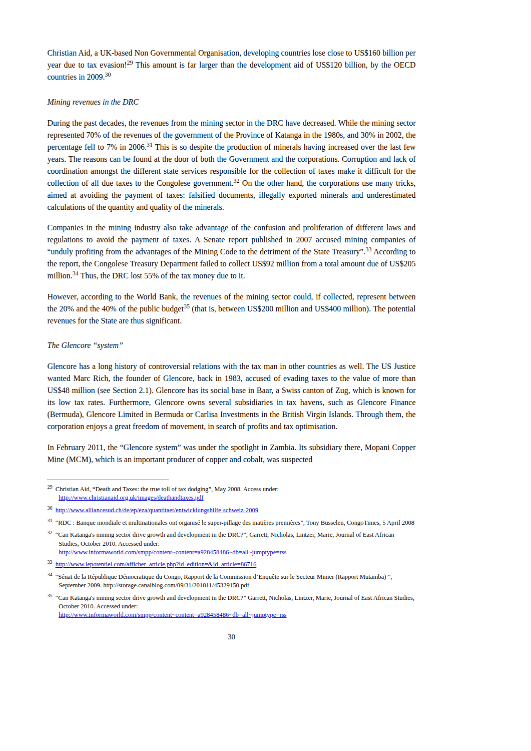Christian Aid, a UK-based Non Governmental Organisation, developing countries lose close to US$160 billion per year due to tax evasion!29 This amount is far larger than the development aid of US$120 billion, by the OECD countries in 2009.30
Mining revenues in the DRC
During the past decades, the revenues from the mining sector in the DRC have decreased. While the mining sector represented 70% of the revenues of the government of the Province of Katanga in the 1980s, and 30% in 2002, the percentage fell to 7% in 2006.31 This is so despite the production of minerals having increased over the last few years. The reasons can be found at the door of both the Government and the corporations. Corruption and lack of coordination amongst the different state services responsible for the collection of taxes make it difficult for the collection of all due taxes to the Congolese government.32 On the other hand, the corporations use many tricks, aimed at avoiding the payment of taxes: falsified documents, illegally exported minerals and underestimated calculations of the quantity and quality of the minerals.
Companies in the mining industry also take advantage of the confusion and proliferation of different laws and regulations to avoid the payment of taxes. A Senate report published in 2007 accused mining companies of “unduly profiting from the advantages of the Mining Code to the detriment of the State Treasury”.33 According to the report, the Congolese Treasury Department failed to collect US$92 million from a total amount due of US$205 million.34 Thus, the DRC lost 55% of the tax money due to it.
However, according to the World Bank, the revenues of the mining sector could, if collected, represent between the 20% and the 40% of the public budget35 (that is, between US$200 million and US$400 million). The potential revenues for the State are thus significant.
The Glencore “system”
Glencore has a long history of controversial relations with the tax man in other countries as well. The US Justice wanted Marc Rich, the founder of Glencore, back in 1983, accused of evading taxes to the value of more than US$48 million (see Section 2.1). Glencore has its social base in Baar, a Swiss canton of Zug, which is known for its low tax rates. Furthermore, Glencore owns several subsidiaries in tax havens, such as Glencore Finance (Bermuda), Glencore Limited in Bermuda or Carlisa Investments in the British Virgin Islands. Through them, the corporation enjoys a great freedom of movement, in search of profits and tax optimisation.
In February 2011, the “Glencore system” was under the spotlight in Zambia. Its subsidiary there, Mopani Copper Mine (MCM), which is an important producer of copper and cobalt, was suspected
29 Christian Aid, “Death and Taxes: the true toll of tax dodging”, May 2008. Access under:
http://www.christianaid.org.uk/images/deathandtaxes.pdf
30 http://www.alliancesud.ch/de/ep/eza/quantitaet/entwicklungshilfe-schweiz-2009
31“RDC : Banque mondiale et multinationales ont organisé le super-pillage des matières premières”, Tony Busselen, CongoTimes, 5 April 2008
32“Can Katanga's mining sector drive growth and development in the DRC?”, Garrett, Nicholas, Lintzer, Marie, Journal of East African Studies, October 2010. Accessed under:
http://www.informaworld.com/smpp/content~content=a928458486~db=all~jumptype=rss
33 http://www.lepotentiel.com/afficher_article.php?id_edition=&id_article=86716
34“Sénat de la République Démocratique du Congo, Rapport de la Commission d’Enquête sur le Secteur Minier (Rapport Mutamba) ”, September 2009. http://storage.canalblog.com/09/31/201811/45329150.pdf
35“Can Katanga's mining sector drive growth and development in the DRC?” Garrett, Nicholas, Lintzer, Marie, Journal of East African Studies, October 2010. Accessed under:
http://www.informaworld.com/smpp/content~content=a928458486~db=all~jumptype=rss
30